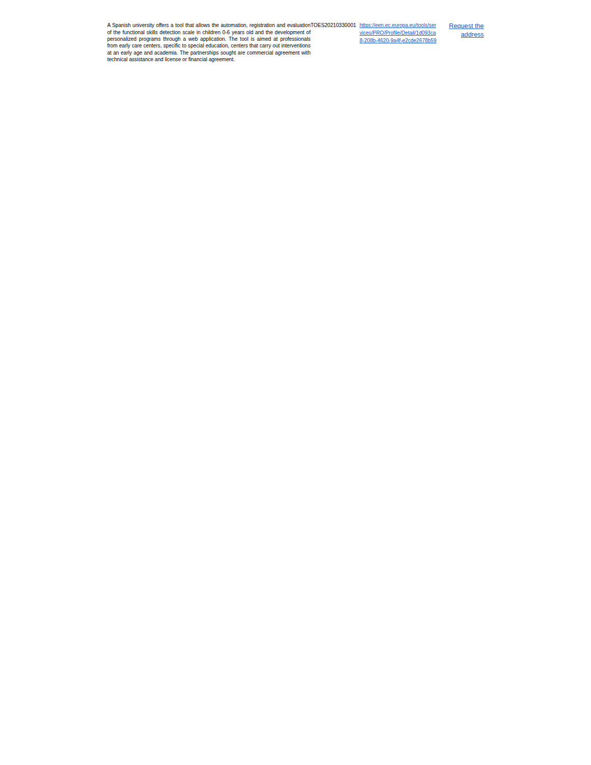| A Spanish university offers a tool that allows the automation, registration and evaluation of the functional skills detection scale in children 0-6 years old and the development of personalized programs through a web application. The tool is aimed at professionals from early care centers, specific to special education, centers that carry out interventions at an early age and academia. The partnerships sought are commercial agreement with technical assistance and license or financial agreement. | TOES20210330001 | https://een.ec.europa.eu/tools/services/PRO/Profile/Detail/1d093ca8-208b-4620-9a4f-e2cde2678b59 | Request the address |